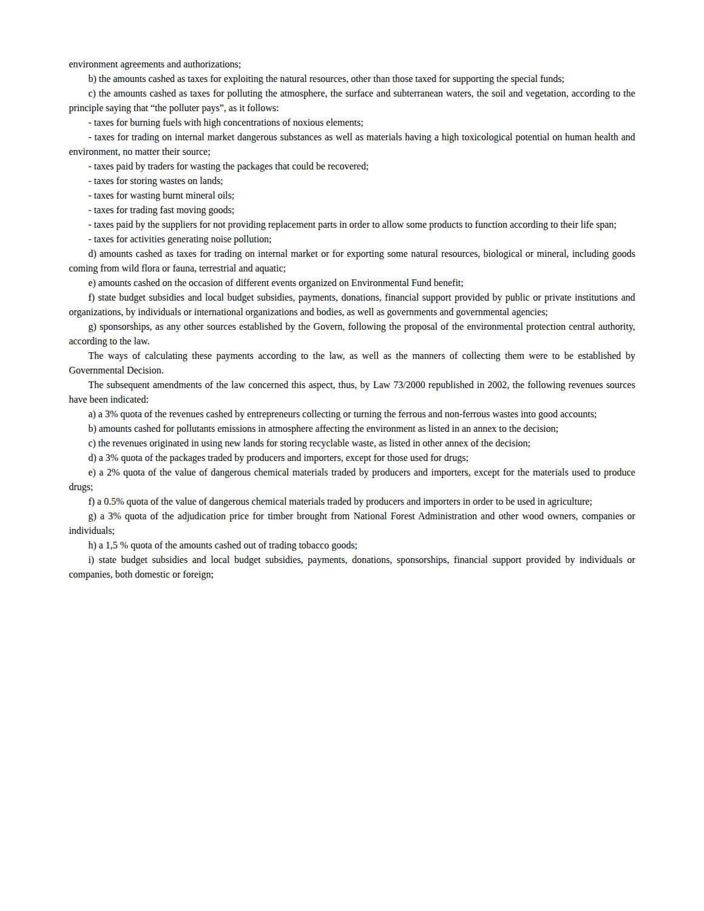environment agreements and authorizations;
b) the amounts cashed as taxes for exploiting the natural resources, other than those taxed for supporting the special funds;
c) the amounts cashed as taxes for polluting the atmosphere, the surface and subterranean waters, the soil and vegetation, according to the principle saying that “the polluter pays”, as it follows:
- taxes for burning fuels with high concentrations of noxious elements;
- taxes for trading on internal market dangerous substances as well as materials having a high toxicological potential on human health and environment, no matter their source;
- taxes paid by traders for wasting the packages that could be recovered;
- taxes for storing wastes on lands;
- taxes for wasting burnt mineral oils;
- taxes for trading fast moving goods;
- taxes paid by the suppliers for not providing replacement parts in order to allow some products to function according to their life span;
- taxes for activities generating noise pollution;
d) amounts cashed as taxes for trading on internal market or for exporting some natural resources, biological or mineral, including goods coming from wild flora or fauna, terrestrial and aquatic;
e) amounts cashed on the occasion of different events organized on Environmental Fund benefit;
f) state budget subsidies and local budget subsidies, payments, donations, financial support provided by public or private institutions and organizations, by individuals or international organizations and bodies, as well as governments and governmental agencies;
g) sponsorships, as any other sources established by the Govern, following the proposal of the environmental protection central authority, according to the law.
The ways of calculating these payments according to the law, as well as the manners of collecting them were to be established by Governmental Decision.
The subsequent amendments of the law concerned this aspect, thus, by Law 73/2000 republished in 2002, the following revenues sources have been indicated:
a) a 3% quota of the revenues cashed by entrepreneurs collecting or turning the ferrous and non-ferrous wastes into good accounts;
b) amounts cashed for pollutants emissions in atmosphere affecting the environment as listed in an annex to the decision;
c) the revenues originated in using new lands for storing recyclable waste, as listed in other annex of the decision;
d) a 3% quota of the packages traded by producers and importers, except for those used for drugs;
e) a 2% quota of the value of dangerous chemical materials traded by producers and importers, except for the materials used to produce drugs;
f) a 0.5% quota of the value of dangerous chemical materials traded by producers and importers in order to be used in agriculture;
g) a 3% quota of the adjudication price for timber brought from National Forest Administration and other wood owners, companies or individuals;
h) a 1,5 % quota of the amounts cashed out of trading tobacco goods;
i) state budget subsidies and local budget subsidies, payments, donations, sponsorships, financial support provided by individuals or companies, both domestic or foreign;